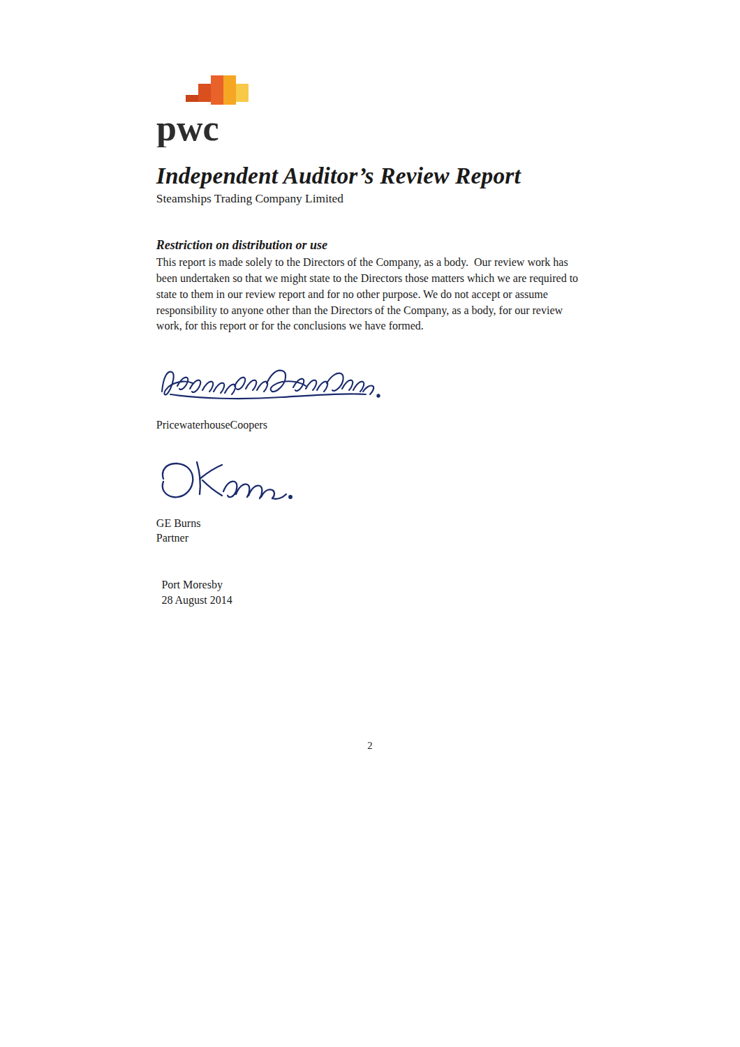pwc
Independent Auditor’s Review Report
Steamships Trading Company Limited
Restriction on distribution or use
This report is made solely to the Directors of the Company, as a body. Our review work has been undertaken so that we might state to the Directors those matters which we are required to state to them in our review report and for no other purpose. We do not accept or assume responsibility to anyone other than the Directors of the Company, as a body, for our review work, for this report or for the conclusions we have formed.
PricewaterhouseCoopers
GE Burns
Partner
Port Moresby
28 August 2014
2